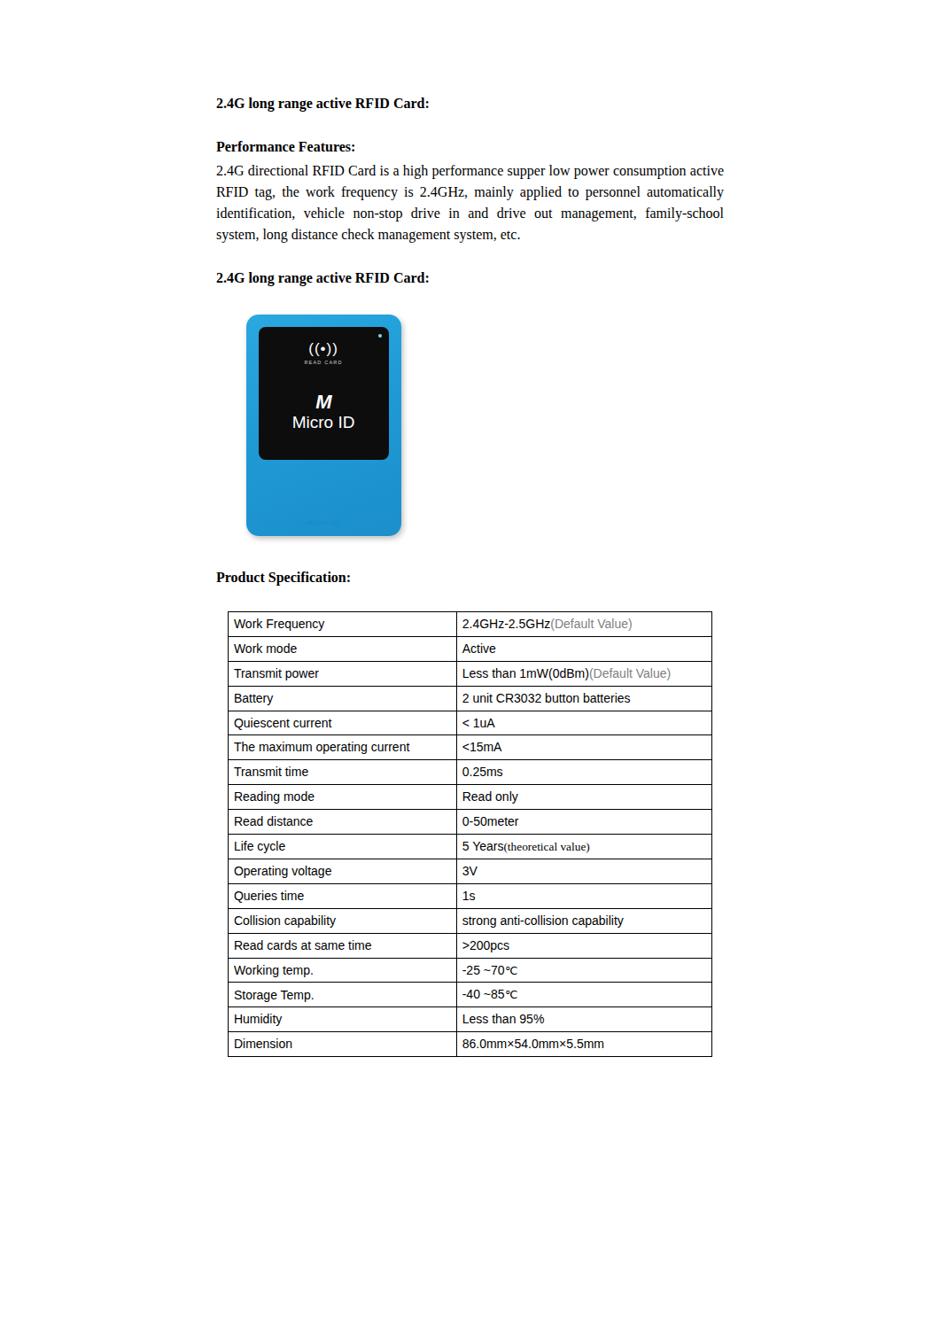2.4G long range active RFID Card:
Performance Features:
2.4G directional RFID Card is a high performance supper low power consumption active RFID tag, the work frequency is 2.4GHz, mainly applied to personnel automatically identification, vehicle non-stop drive in and drive out management, family-school system, long distance check management system, etc.
2.4G long range active RFID Card:
((•))
READ CARD
M
Micro ID
MICRO ID
Product Specification:
| Work Frequency | 2.4GHz-2.5GHz (Default Value) |
| Work mode | Active |
| Transmit power | Less than 1mW(0dBm) (Default Value) |
| Battery | 2 unit CR3032 button batteries |
| Quiescent current | < 1uA |
| The maximum operating current | <15mA |
| Transmit time | 0.25ms |
| Reading mode | Read only |
| Read distance | 0-50meter |
| Life cycle | 5 Years (theoretical value) |
| Operating voltage | 3V |
| Queries time | 1s |
| Collision capability | strong anti-collision capability |
| Read cards at same time | >200pcs |
| Working temp. | -25 ~70 ℃ |
| Storage Temp. | -40 ~85 ℃ |
| Humidity | Less than 95% |
| Dimension | 86.0mm×54.0mm×5.5mm |